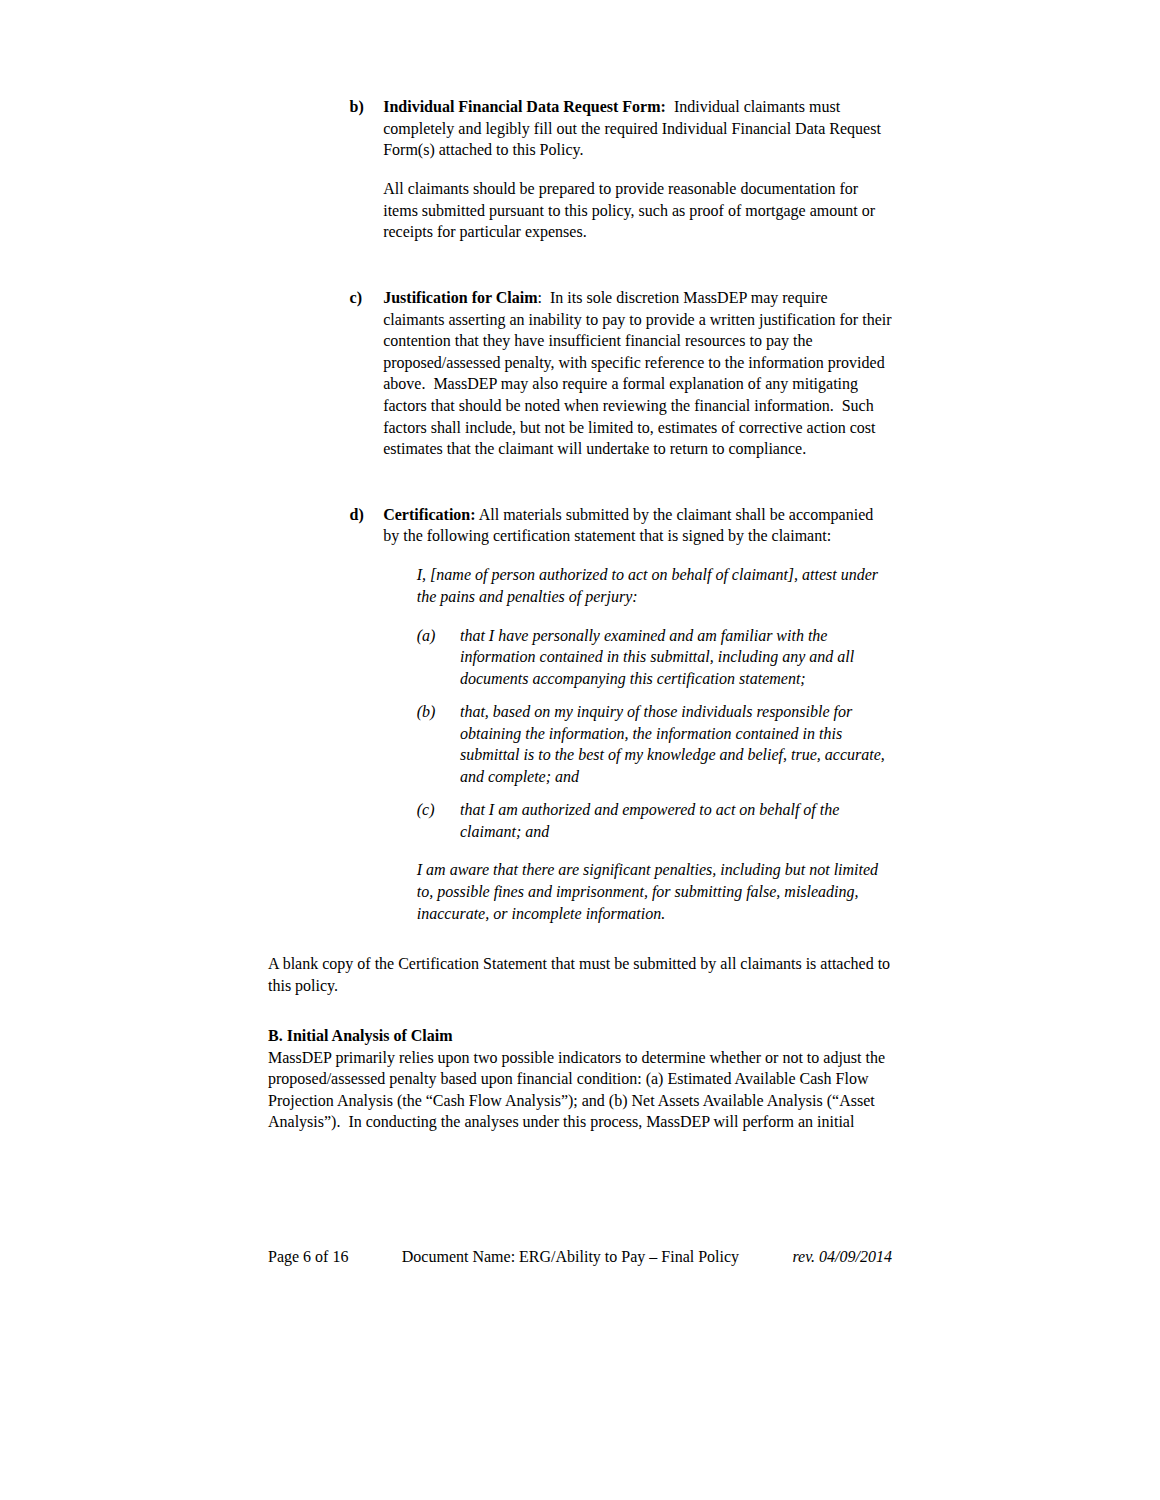b)
Individual Financial Data Request Form: Individual claimants must completely and legibly fill out the required Individual Financial Data Request Form(s) attached to this Policy.
All claimants should be prepared to provide reasonable documentation for items submitted pursuant to this policy, such as proof of mortgage amount or receipts for particular expenses.
c)
Justification for Claim: In its sole discretion MassDEP may require claimants asserting an inability to pay to provide a written justification for their contention that they have insufficient financial resources to pay the proposed/assessed penalty, with specific reference to the information provided above. MassDEP may also require a formal explanation of any mitigating factors that should be noted when reviewing the financial information. Such factors shall include, but not be limited to, estimates of corrective action cost estimates that the claimant will undertake to return to compliance.
d)
Certification: All materials submitted by the claimant shall be accompanied by the following certification statement that is signed by the claimant:
I, [name of person authorized to act on behalf of claimant], attest under the pains and penalties of perjury:
(a) that I have personally examined and am familiar with the information contained in this submittal, including any and all documents accompanying this certification statement;
(b) that, based on my inquiry of those individuals responsible for obtaining the information, the information contained in this submittal is to the best of my knowledge and belief, true, accurate, and complete; and
(c) that I am authorized and empowered to act on behalf of the claimant; and
I am aware that there are significant penalties, including but not limited to, possible fines and imprisonment, for submitting false, misleading, inaccurate, or incomplete information.
A blank copy of the Certification Statement that must be submitted by all claimants is attached to this policy.
B. Initial Analysis of Claim
MassDEP primarily relies upon two possible indicators to determine whether or not to adjust the proposed/assessed penalty based upon financial condition: (a) Estimated Available Cash Flow Projection Analysis (the “Cash Flow Analysis”); and (b) Net Assets Available Analysis (“Asset Analysis”). In conducting the analyses under this process, MassDEP will perform an initial
Page 6 of 16
Document Name: ERG/Ability to Pay – Final Policy
rev. 04/09/2014